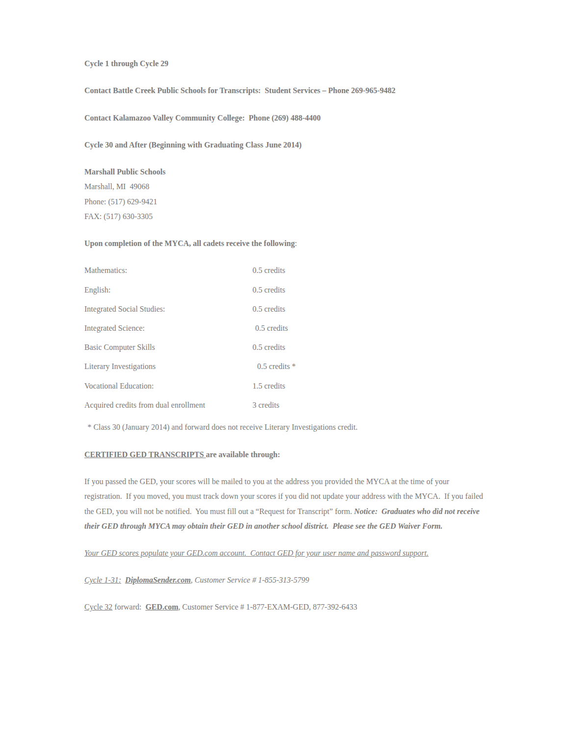Cycle 1 through Cycle 29
Contact Battle Creek Public Schools for Transcripts: Student Services – Phone 269-965-9482
Contact Kalamazoo Valley Community College: Phone (269) 488-4400
Cycle 30 and After (Beginning with Graduating Class June 2014)
Marshall Public Schools
Marshall, MI 49068
Phone: (517) 629-9421
FAX: (517) 630-3305
Upon completion of the MYCA, all cadets receive the following:
| Mathematics: | 0.5 credits |
| English: | 0.5 credits |
| Integrated Social Studies: | 0.5 credits |
| Integrated Science: | 0.5 credits |
| Basic Computer Skills | 0.5 credits |
| Literary Investigations | 0.5 credits * |
| Vocational Education: | 1.5 credits |
| Acquired credits from dual enrollment | 3 credits |
* Class 30 (January 2014) and forward does not receive Literary Investigations credit.
CERTIFIED GED TRANSCRIPTS are available through:
If you passed the GED, your scores will be mailed to you at the address you provided the MYCA at the time of your registration. If you moved, you must track down your scores if you did not update your address with the MYCA. If you failed the GED, you will not be notified. You must fill out a “Request for Transcript” form. Notice: Graduates who did not receive their GED through MYCA may obtain their GED in another school district. Please see the GED Waiver Form.
Your GED scores populate your GED.com account. Contact GED for your user name and password support.
Cycle 1-31: DiplomaSender.com, Customer Service # 1-855-313-5799
Cycle 32 forward: GED.com, Customer Service # 1-877-EXAM-GED, 877-392-6433